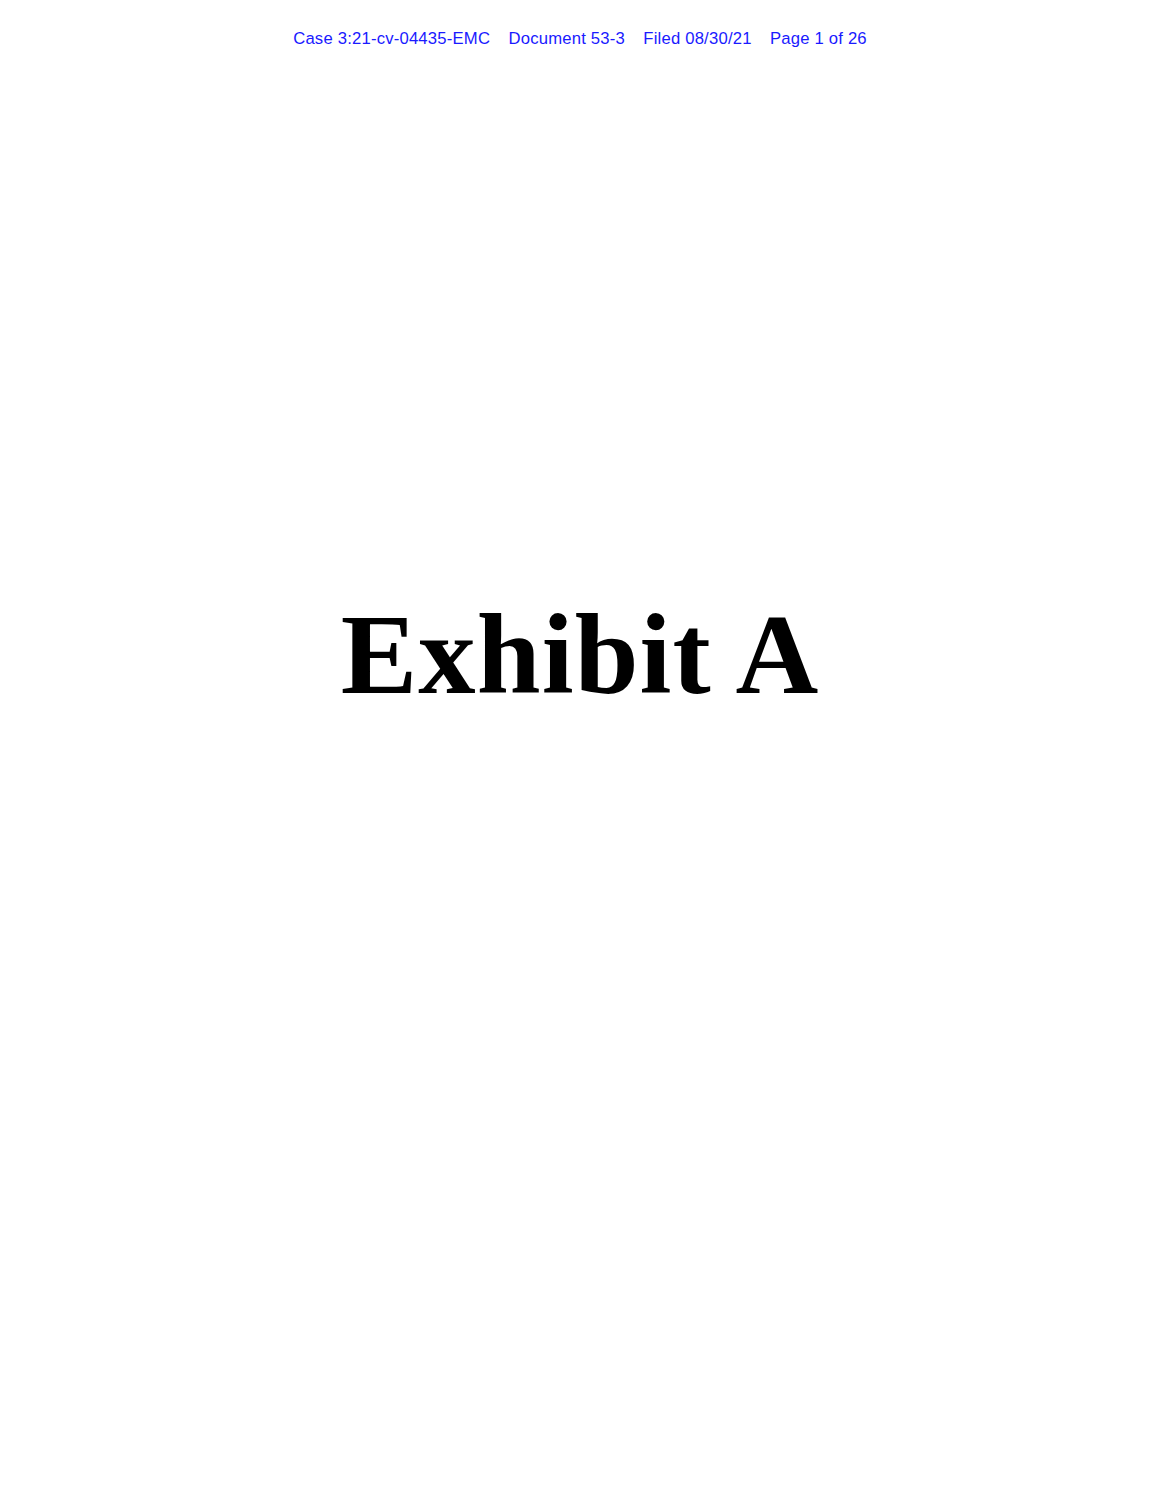Case 3:21-cv-04435-EMC Document 53-3 Filed 08/30/21 Page 1 of 26
Exhibit A